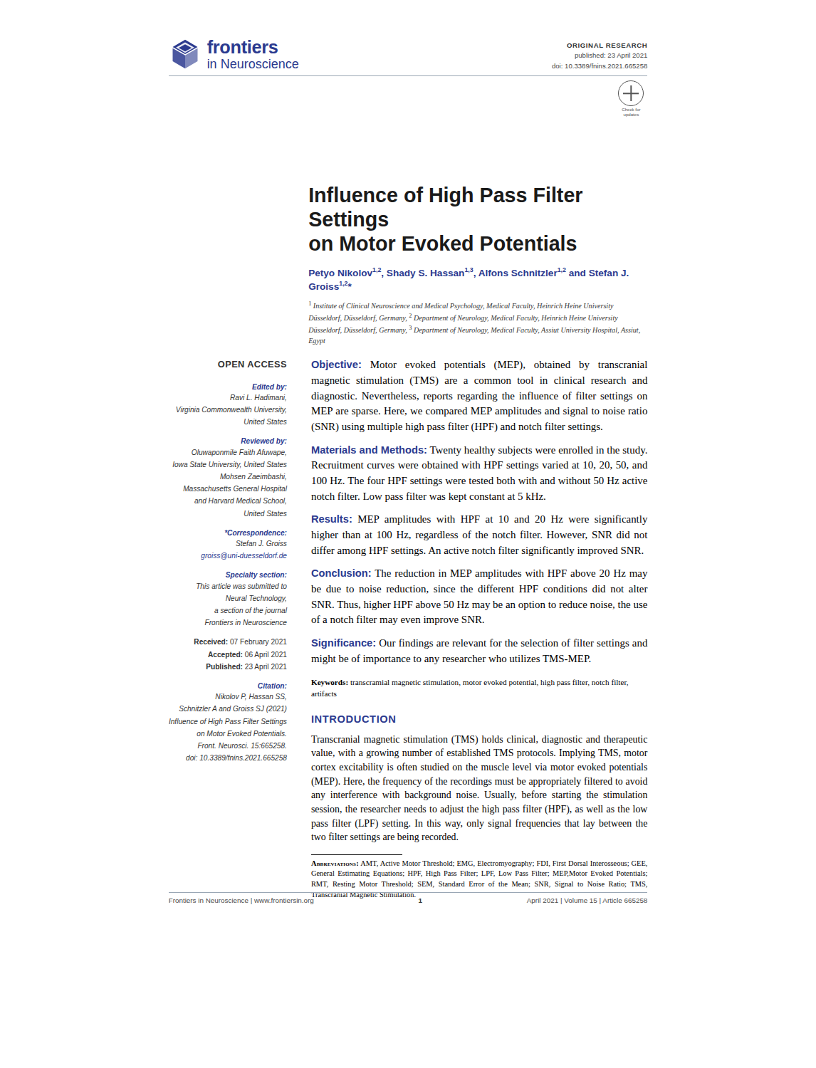frontiers in Neuroscience
ORIGINAL RESEARCH
published: 23 April 2021
doi: 10.3389/fnins.2021.665258
Check for
updates
Influence of High Pass Filter Settings
on Motor Evoked Potentials
Petyo Nikolov1,2, Shady S. Hassan1,3, Alfons Schnitzler1,2 and Stefan J. Groiss1,2*
1 Institute of Clinical Neuroscience and Medical Psychology, Medical Faculty, Heinrich Heine University Düsseldorf, Düsseldorf, Germany, 2 Department of Neurology, Medical Faculty, Heinrich Heine University Düsseldorf, Düsseldorf, Germany, 3 Department of Neurology, Medical Faculty, Assiut University Hospital, Assiut, Egypt
OPEN ACCESS
Edited by:
Ravi L. Hadimani,
Virginia Commonwealth University,
United States
Reviewed by:
Oluwaponmile Faith Afuwape,
Iowa State University, United States
Mohsen Zaeimbashi,
Massachusetts General Hospital
and Harvard Medical School,
United States
*Correspondence:
Stefan J. Groiss
groiss@uni-duesseldorf.de
Specialty section:
This article was submitted to
Neural Technology,
a section of the journal
Frontiers in Neuroscience
Received: 07 February 2021
Accepted: 06 April 2021
Published: 23 April 2021
Citation:
Nikolov P, Hassan SS,
Schnitzler A and Groiss SJ (2021)
Influence of High Pass Filter Settings
on Motor Evoked Potentials.
Front. Neurosci. 15:665258.
doi: 10.3389/fnins.2021.665258
Objective: Motor evoked potentials (MEP), obtained by transcranial magnetic stimulation (TMS) are a common tool in clinical research and diagnostic. Nevertheless, reports regarding the influence of filter settings on MEP are sparse. Here, we compared MEP amplitudes and signal to noise ratio (SNR) using multiple high pass filter (HPF) and notch filter settings.
Materials and Methods: Twenty healthy subjects were enrolled in the study. Recruitment curves were obtained with HPF settings varied at 10, 20, 50, and 100 Hz. The four HPF settings were tested both with and without 50 Hz active notch filter. Low pass filter was kept constant at 5 kHz.
Results: MEP amplitudes with HPF at 10 and 20 Hz were significantly higher than at 100 Hz, regardless of the notch filter. However, SNR did not differ among HPF settings. An active notch filter significantly improved SNR.
Conclusion: The reduction in MEP amplitudes with HPF above 20 Hz may be due to noise reduction, since the different HPF conditions did not alter SNR. Thus, higher HPF above 50 Hz may be an option to reduce noise, the use of a notch filter may even improve SNR.
Significance: Our findings are relevant for the selection of filter settings and might be of importance to any researcher who utilizes TMS-MEP.
Keywords: transcramial magnetic stimulation, motor evoked potential, high pass filter, notch filter, artifacts
INTRODUCTION
Transcranial magnetic stimulation (TMS) holds clinical, diagnostic and therapeutic value, with a growing number of established TMS protocols. Implying TMS, motor cortex excitability is often studied on the muscle level via motor evoked potentials (MEP). Here, the frequency of the recordings must be appropriately filtered to avoid any interference with background noise. Usually, before starting the stimulation session, the researcher needs to adjust the high pass filter (HPF), as well as the low pass filter (LPF) setting. In this way, only signal frequencies that lay between the two filter settings are being recorded.
Abbreviations: AMT, Active Motor Threshold; EMG, Electromyography; FDI, First Dorsal Interosseous; GEE, General Estimating Equations; HPF, High Pass Filter; LPF, Low Pass Filter; MEP,Motor Evoked Potentials; RMT, Resting Motor Threshold; SEM, Standard Error of the Mean; SNR, Signal to Noise Ratio; TMS, Transcranial Magnetic Stimulation.
Frontiers in Neuroscience | www.frontiersin.org
1
April 2021 | Volume 15 | Article 665258